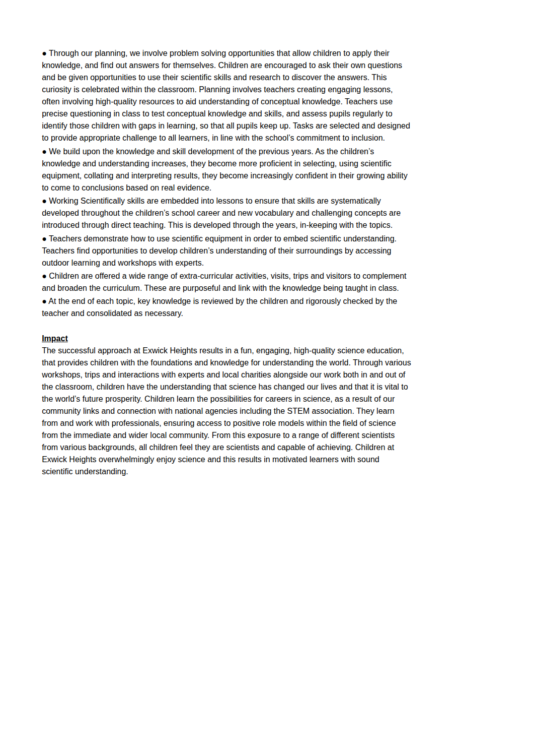● Through our planning, we involve problem solving opportunities that allow children to apply their knowledge, and find out answers for themselves. Children are encouraged to ask their own questions and be given opportunities to use their scientific skills and research to discover the answers. This curiosity is celebrated within the classroom. Planning involves teachers creating engaging lessons, often involving high-quality resources to aid understanding of conceptual knowledge. Teachers use precise questioning in class to test conceptual knowledge and skills, and assess pupils regularly to identify those children with gaps in learning, so that all pupils keep up. Tasks are selected and designed to provide appropriate challenge to all learners, in line with the school’s commitment to inclusion.
● We build upon the knowledge and skill development of the previous years. As the children’s knowledge and understanding increases, they become more proficient in selecting, using scientific equipment, collating and interpreting results, they become increasingly confident in their growing ability to come to conclusions based on real evidence.
● Working Scientifically skills are embedded into lessons to ensure that skills are systematically developed throughout the children’s school career and new vocabulary and challenging concepts are introduced through direct teaching. This is developed through the years, in-keeping with the topics.
● Teachers demonstrate how to use scientific equipment in order to embed scientific understanding. Teachers find opportunities to develop children’s understanding of their surroundings by accessing outdoor learning and workshops with experts.
● Children are offered a wide range of extra-curricular activities, visits, trips and visitors to complement and broaden the curriculum. These are purposeful and link with the knowledge being taught in class.
● At the end of each topic, key knowledge is reviewed by the children and rigorously checked by the teacher and consolidated as necessary.
Impact
The successful approach at Exwick Heights results in a fun, engaging, high-quality science education, that provides children with the foundations and knowledge for understanding the world. Through various workshops, trips and interactions with experts and local charities alongside our work both in and out of the classroom, children have the understanding that science has changed our lives and that it is vital to the world’s future prosperity. Children learn the possibilities for careers in science, as a result of our community links and connection with national agencies including the STEM association. They learn from and work with professionals, ensuring access to positive role models within the field of science from the immediate and wider local community. From this exposure to a range of different scientists from various backgrounds, all children feel they are scientists and capable of achieving. Children at Exwick Heights overwhelmingly enjoy science and this results in motivated learners with sound scientific understanding.